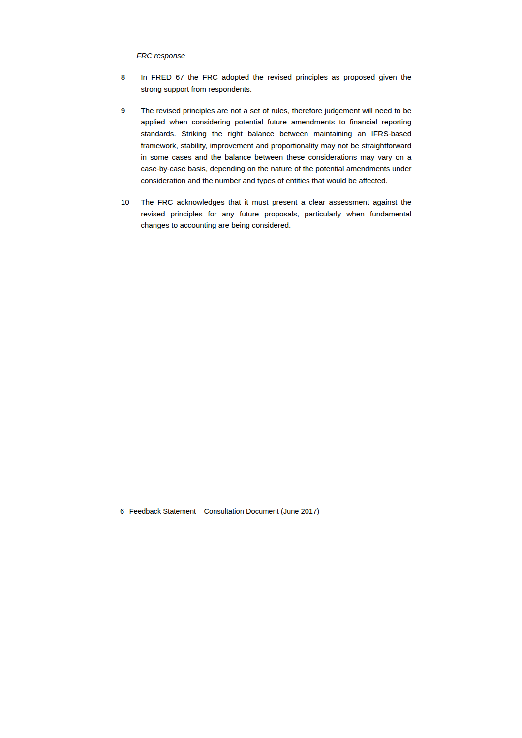FRC response
8
In FRED 67 the FRC adopted the revised principles as proposed given the strong support from respondents.
9
The revised principles are not a set of rules, therefore judgement will need to be applied when considering potential future amendments to financial reporting standards. Striking the right balance between maintaining an IFRS-based framework, stability, improvement and proportionality may not be straightforward in some cases and the balance between these considerations may vary on a case-by-case basis, depending on the nature of the potential amendments under consideration and the number and types of entities that would be affected.
10
The FRC acknowledges that it must present a clear assessment against the revised principles for any future proposals, particularly when fundamental changes to accounting are being considered.
6 Feedback Statement – Consultation Document (June 2017)